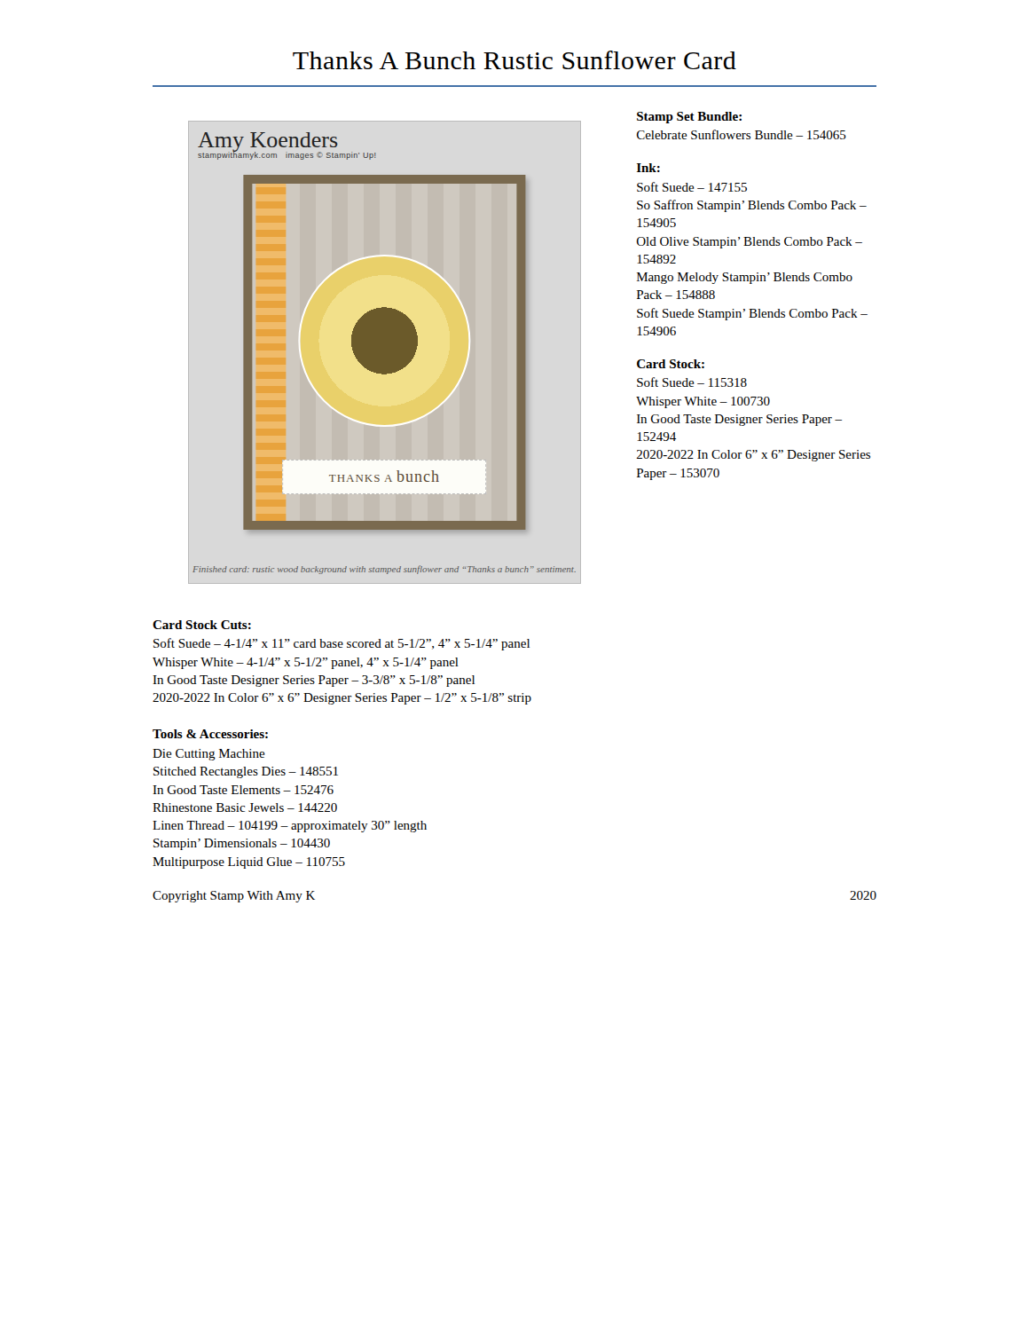Thanks A Bunch Rustic Sunflower Card
Amy Koendersstampwithamyk.com images © Stampin' Up!
THANKS A bunch
Finished card: rustic wood background with stamped sunflower and “Thanks a bunch” sentiment.
Stamp Set Bundle:
Celebrate Sunflowers Bundle – 154065
Ink:
Soft Suede – 147155
So Saffron Stampin’ Blends Combo Pack – 154905
Old Olive Stampin’ Blends Combo Pack – 154892
Mango Melody Stampin’ Blends Combo Pack – 154888
Soft Suede Stampin’ Blends Combo Pack – 154906
Card Stock:
Soft Suede – 115318
Whisper White – 100730
In Good Taste Designer Series Paper – 152494
2020-2022 In Color 6” x 6” Designer Series Paper – 153070
Card Stock Cuts:
Soft Suede – 4-1/4” x 11” card base scored at 5-1/2”, 4” x 5-1/4” panel
Whisper White – 4-1/4” x 5-1/2” panel, 4” x 5-1/4” panel
In Good Taste Designer Series Paper – 3-3/8” x 5-1/8” panel
2020-2022 In Color 6” x 6” Designer Series Paper – 1/2” x 5-1/8” strip
Tools & Accessories:
Die Cutting Machine
Stitched Rectangles Dies – 148551
In Good Taste Elements – 152476
Rhinestone Basic Jewels – 144220
Linen Thread – 104199 – approximately 30” length
Stampin’ Dimensionals – 104430
Multipurpose Liquid Glue – 110755
Copyright Stamp With Amy K 2020